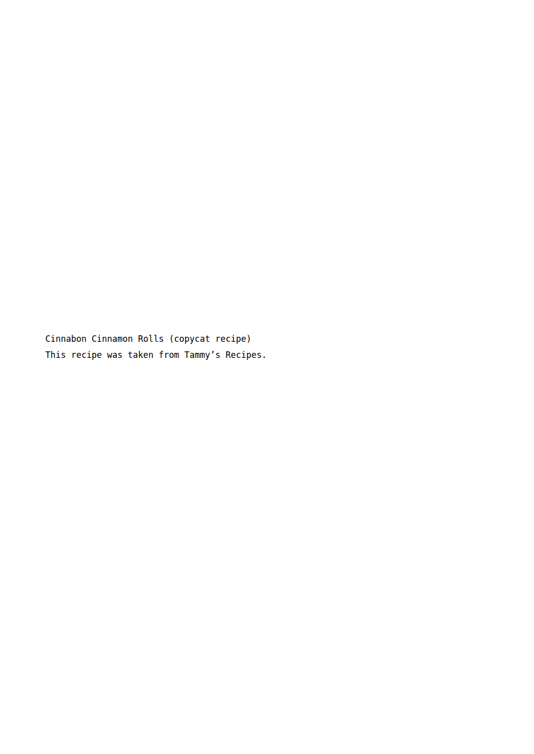Cinnabon Cinnamon Rolls (copycat recipe)
This recipe was taken from Tammy’s Recipes.